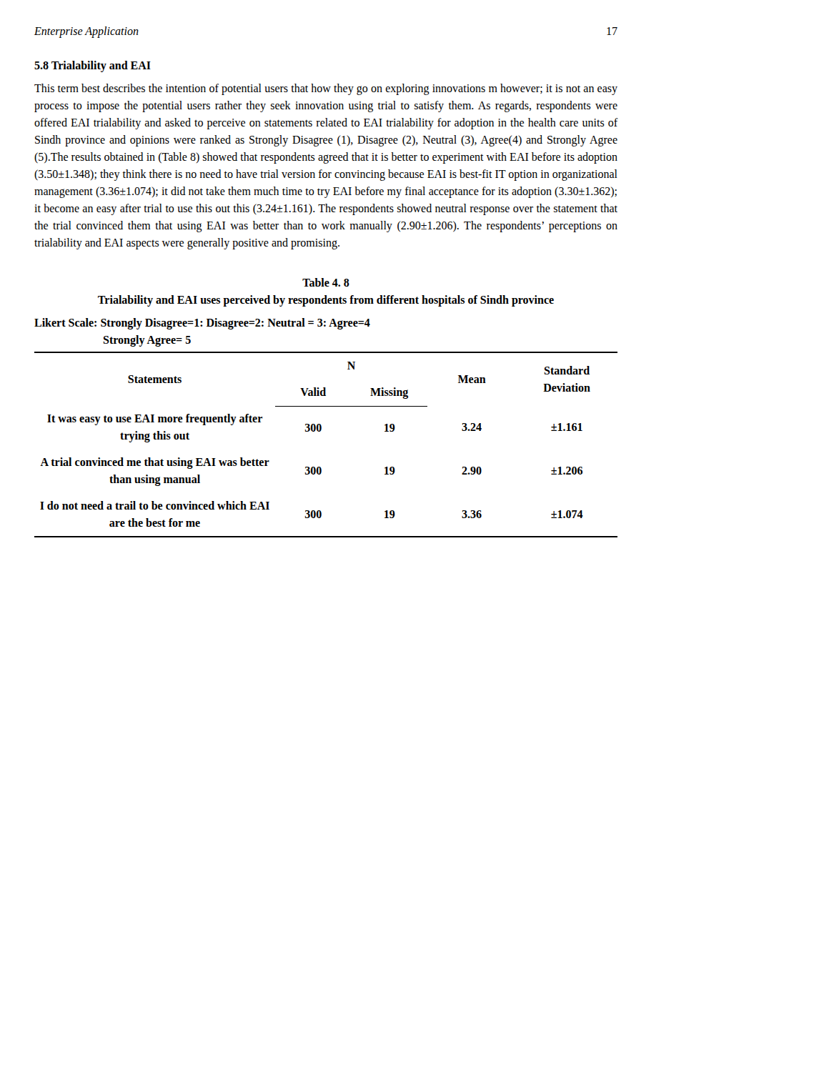Enterprise Application 17
5.8 Trialability and EAI
This term best describes the intention of potential users that how they go on exploring innovations m however; it is not an easy process to impose the potential users rather they seek innovation using trial to satisfy them. As regards, respondents were offered EAI trialability and asked to perceive on statements related to EAI trialability for adoption in the health care units of Sindh province and opinions were ranked as Strongly Disagree (1), Disagree (2), Neutral (3), Agree(4) and Strongly Agree (5).The results obtained in (Table 8) showed that respondents agreed that it is better to experiment with EAI before its adoption (3.50±1.348); they think there is no need to have trial version for convincing because EAI is best-fit IT option in organizational management (3.36±1.074); it did not take them much time to try EAI before my final acceptance for its adoption (3.30±1.362); it become an easy after trial to use this out this (3.24±1.161). The respondents showed neutral response over the statement that the trial convinced them that using EAI was better than to work manually (2.90±1.206). The respondents’ perceptions on trialability and EAI aspects were generally positive and promising.
Table 4. 8 Trialability and EAI uses perceived by respondents from different hospitals of Sindh province
Likert Scale: Strongly Disagree=1: Disagree=2: Neutral = 3: Agree=4 Strongly Agree= 5
| Statements | N | Mean | Standard Deviation |
| --- | --- | --- | --- |
| Valid | Missing |
| It was easy to use EAI more frequently after trying this out | 300 | 19 | 3.24 | ±1.161 |
| A trial convinced me that using EAI was better than using manual | 300 | 19 | 2.90 | ±1.206 |
| I do not need a trail to be convinced which EAI are the best for me | 300 | 19 | 3.36 | ±1.074 |